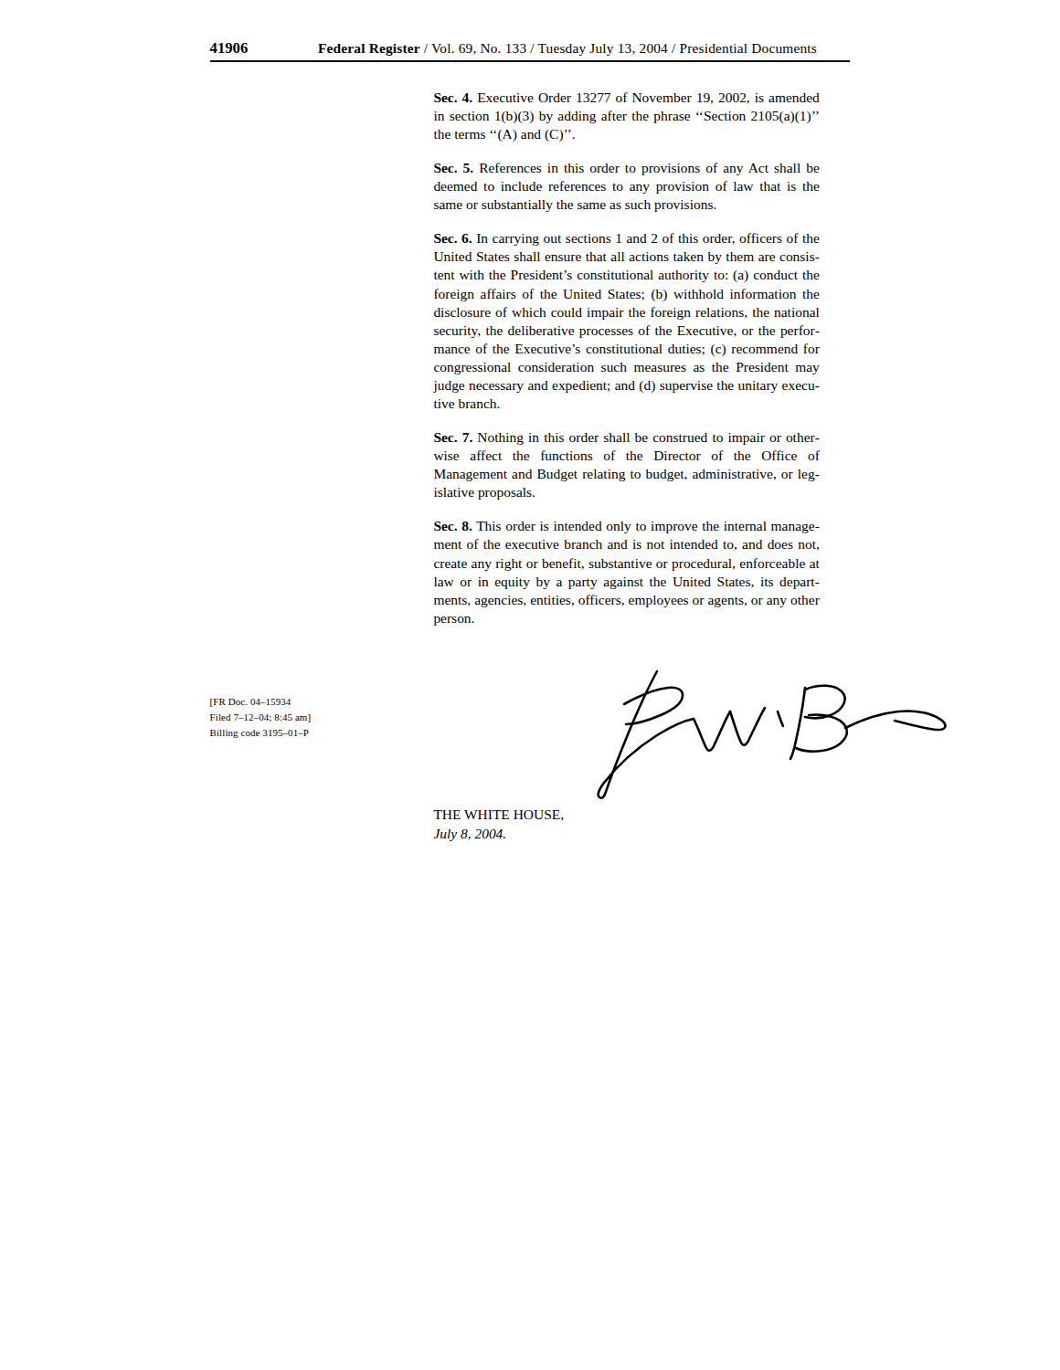41906 Federal Register / Vol. 69, No. 133 / Tuesday July 13, 2004 / Presidential Documents
Sec. 4. Executive Order 13277 of November 19, 2002, is amended in section 1(b)(3) by adding after the phrase ‘‘Section 2105(a)(1)’’ the terms ‘‘(A) and (C)’’.
Sec. 5. References in this order to provisions of any Act shall be deemed to include references to any provision of law that is the same or substantially the same as such provisions.
Sec. 6. In carrying out sections 1 and 2 of this order, officers of the United States shall ensure that all actions taken by them are consistent with the President’s constitutional authority to: (a) conduct the foreign affairs of the United States; (b) withhold information the disclosure of which could impair the foreign relations, the national security, the deliberative processes of the Executive, or the performance of the Executive’s constitutional duties; (c) recommend for congressional consideration such measures as the President may judge necessary and expedient; and (d) supervise the unitary executive branch.
Sec. 7. Nothing in this order shall be construed to impair or otherwise affect the functions of the Director of the Office of Management and Budget relating to budget, administrative, or legislative proposals.
Sec. 8. This order is intended only to improve the internal management of the executive branch and is not intended to, and does not, create any right or benefit, substantive or procedural, enforceable at law or in equity by a party against the United States, its departments, agencies, entities, officers, employees or agents, or any other person.
George W. Bush signature
THE WHITE HOUSE,
July 8, 2004.
[FR Doc. 04–15934
Filed 7–12–04; 8:45 am]
Billing code 3195–01–P